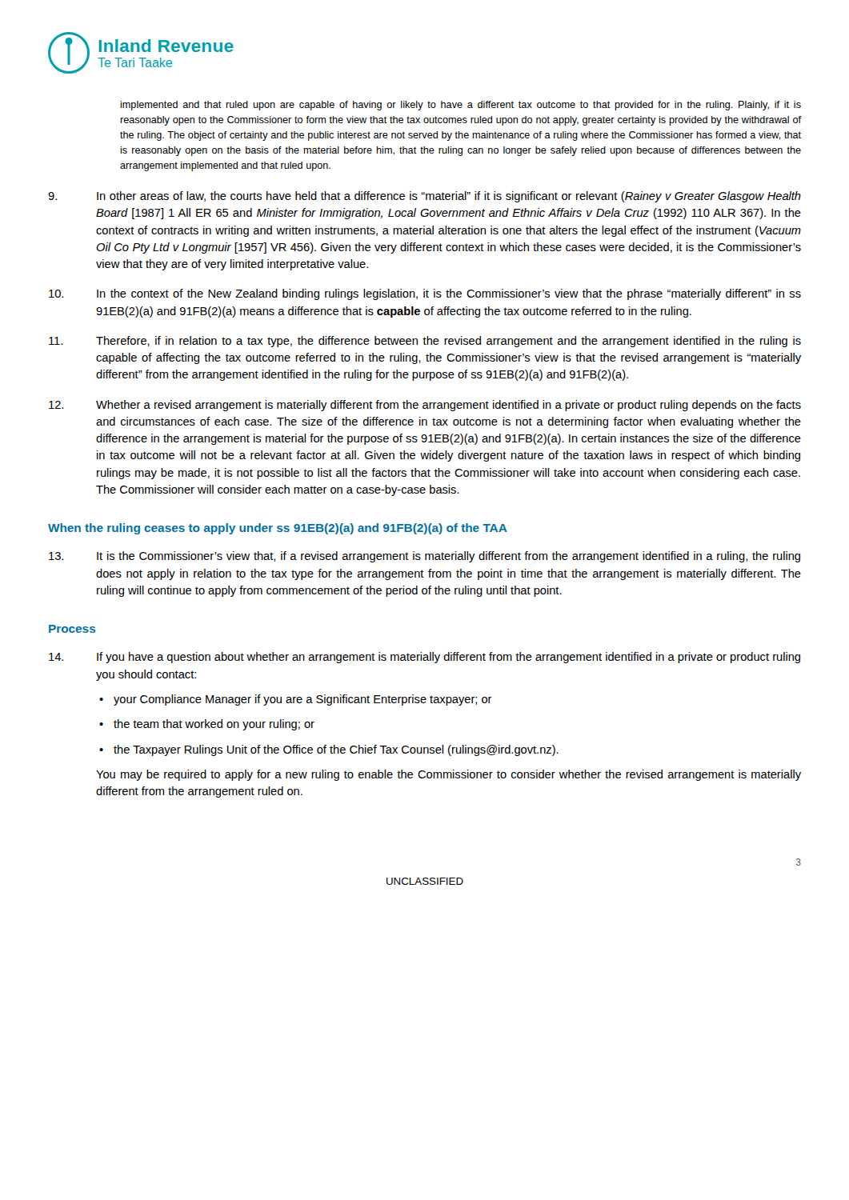Inland Revenue
Te Tari Taake
implemented and that ruled upon are capable of having or likely to have a different tax outcome to that provided for in the ruling. Plainly, if it is reasonably open to the Commissioner to form the view that the tax outcomes ruled upon do not apply, greater certainty is provided by the withdrawal of the ruling. The object of certainty and the public interest are not served by the maintenance of a ruling where the Commissioner has formed a view, that is reasonably open on the basis of the material before him, that the ruling can no longer be safely relied upon because of differences between the arrangement implemented and that ruled upon.
9. In other areas of law, the courts have held that a difference is “material” if it is significant or relevant (Rainey v Greater Glasgow Health Board [1987] 1 All ER 65 and Minister for Immigration, Local Government and Ethnic Affairs v Dela Cruz (1992) 110 ALR 367). In the context of contracts in writing and written instruments, a material alteration is one that alters the legal effect of the instrument (Vacuum Oil Co Pty Ltd v Longmuir [1957] VR 456). Given the very different context in which these cases were decided, it is the Commissioner’s view that they are of very limited interpretative value.
10. In the context of the New Zealand binding rulings legislation, it is the Commissioner’s view that the phrase “materially different” in ss 91EB(2)(a) and 91FB(2)(a) means a difference that is capable of affecting the tax outcome referred to in the ruling.
11. Therefore, if in relation to a tax type, the difference between the revised arrangement and the arrangement identified in the ruling is capable of affecting the tax outcome referred to in the ruling, the Commissioner’s view is that the revised arrangement is “materially different” from the arrangement identified in the ruling for the purpose of ss 91EB(2)(a) and 91FB(2)(a).
12. Whether a revised arrangement is materially different from the arrangement identified in a private or product ruling depends on the facts and circumstances of each case. The size of the difference in tax outcome is not a determining factor when evaluating whether the difference in the arrangement is material for the purpose of ss 91EB(2)(a) and 91FB(2)(a). In certain instances the size of the difference in tax outcome will not be a relevant factor at all. Given the widely divergent nature of the taxation laws in respect of which binding rulings may be made, it is not possible to list all the factors that the Commissioner will take into account when considering each case. The Commissioner will consider each matter on a case-by-case basis.
When the ruling ceases to apply under ss 91EB(2)(a) and 91FB(2)(a) of the TAA
13. It is the Commissioner’s view that, if a revised arrangement is materially different from the arrangement identified in a ruling, the ruling does not apply in relation to the tax type for the arrangement from the point in time that the arrangement is materially different. The ruling will continue to apply from commencement of the period of the ruling until that point.
Process
14. If you have a question about whether an arrangement is materially different from the arrangement identified in a private or product ruling you should contact:
your Compliance Manager if you are a Significant Enterprise taxpayer; or
the team that worked on your ruling; or
the Taxpayer Rulings Unit of the Office of the Chief Tax Counsel (rulings@ird.govt.nz).
You may be required to apply for a new ruling to enable the Commissioner to consider whether the revised arrangement is materially different from the arrangement ruled on.
3
UNCLASSIFIED